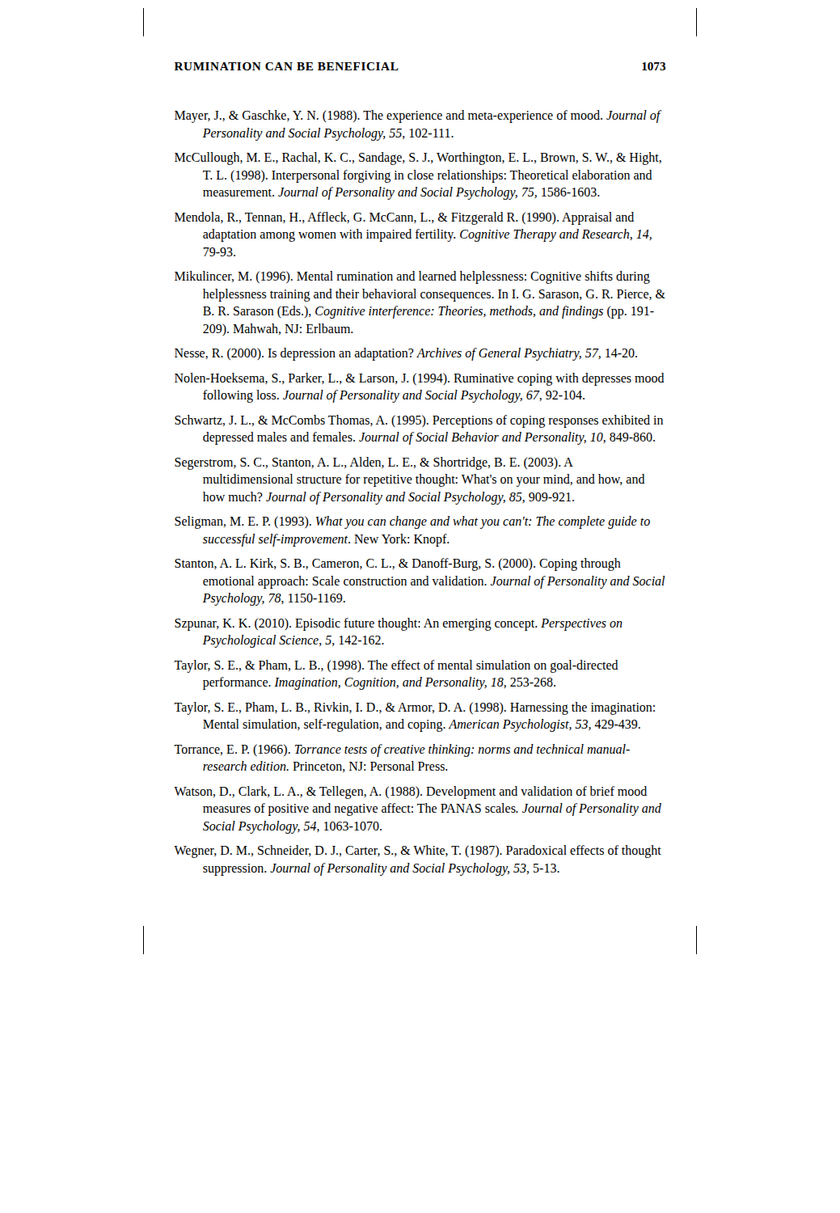Rumination Can Be Beneficial 1073
Mayer, J., & Gaschke, Y. N. (1988). The experience and meta-experience of mood. Journal of Personality and Social Psychology, 55, 102-111.
McCullough, M. E., Rachal, K. C., Sandage, S. J., Worthington, E. L., Brown, S. W., & Hight, T. L. (1998). Interpersonal forgiving in close relationships: Theoretical elaboration and measurement. Journal of Personality and Social Psychology, 75, 1586-1603.
Mendola, R., Tennan, H., Affleck, G. McCann, L., & Fitzgerald R. (1990). Appraisal and adaptation among women with impaired fertility. Cognitive Therapy and Research, 14, 79-93.
Mikulincer, M. (1996). Mental rumination and learned helplessness: Cognitive shifts during helplessness training and their behavioral consequences. In I. G. Sarason, G. R. Pierce, & B. R. Sarason (Eds.), Cognitive interference: Theories, methods, and findings (pp. 191-209). Mahwah, NJ: Erlbaum.
Nesse, R. (2000). Is depression an adaptation? Archives of General Psychiatry, 57, 14-20.
Nolen-Hoeksema, S., Parker, L., & Larson, J. (1994). Ruminative coping with depresses mood following loss. Journal of Personality and Social Psychology, 67, 92-104.
Schwartz, J. L., & McCombs Thomas, A. (1995). Perceptions of coping responses exhibited in depressed males and females. Journal of Social Behavior and Personality, 10, 849-860.
Segerstrom, S. C., Stanton, A. L., Alden, L. E., & Shortridge, B. E. (2003). A multidimensional structure for repetitive thought: What's on your mind, and how, and how much? Journal of Personality and Social Psychology, 85, 909-921.
Seligman, M. E. P. (1993). What you can change and what you can't: The complete guide to successful self-improvement. New York: Knopf.
Stanton, A. L. Kirk, S. B., Cameron, C. L., & Danoff-Burg, S. (2000). Coping through emotional approach: Scale construction and validation. Journal of Personality and Social Psychology, 78, 1150-1169.
Szpunar, K. K. (2010). Episodic future thought: An emerging concept. Perspectives on Psychological Science, 5, 142-162.
Taylor, S. E., & Pham, L. B., (1998). The effect of mental simulation on goal-directed performance. Imagination, Cognition, and Personality, 18, 253-268.
Taylor, S. E., Pham, L. B., Rivkin, I. D., & Armor, D. A. (1998). Harnessing the imagination: Mental simulation, self-regulation, and coping. American Psychologist, 53, 429-439.
Torrance, E. P. (1966). Torrance tests of creative thinking: norms and technical manual-research edition. Princeton, NJ: Personal Press.
Watson, D., Clark, L. A., & Tellegen, A. (1988). Development and validation of brief mood measures of positive and negative affect: The PANAS scales. Journal of Personality and Social Psychology, 54, 1063-1070.
Wegner, D. M., Schneider, D. J., Carter, S., & White, T. (1987). Paradoxical effects of thought suppression. Journal of Personality and Social Psychology, 53, 5-13.